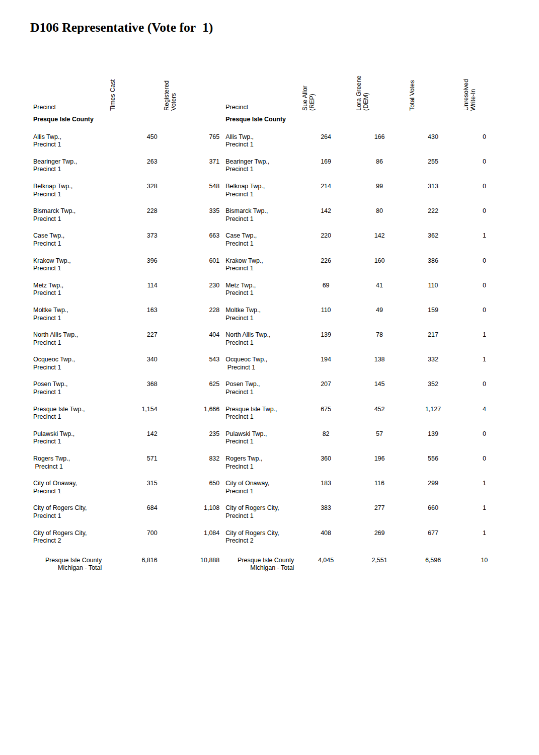D106 Representative (Vote for 1)
| Precinct | Times Cast | Registered Voters | Precinct | Sue Allor (REP) | Lora Greene (DEM) | Total Votes | Unresolved Write-In |
| --- | --- | --- | --- | --- | --- | --- | --- |
| Presque Isle County | | | Presque Isle County | | | | |
| Allis Twp., Precinct 1 | 450 | 765 | Allis Twp., Precinct 1 | 264 | 166 | 430 | 0 |
| Bearinger Twp., Precinct 1 | 263 | 371 | Bearinger Twp., Precinct 1 | 169 | 86 | 255 | 0 |
| Belknap Twp., Precinct 1 | 328 | 548 | Belknap Twp., Precinct 1 | 214 | 99 | 313 | 0 |
| Bismarck Twp., Precinct 1 | 228 | 335 | Bismarck Twp., Precinct 1 | 142 | 80 | 222 | 0 |
| Case Twp., Precinct 1 | 373 | 663 | Case Twp., Precinct 1 | 220 | 142 | 362 | 1 |
| Krakow Twp., Precinct 1 | 396 | 601 | Krakow Twp., Precinct 1 | 226 | 160 | 386 | 0 |
| Metz Twp., Precinct 1 | 114 | 230 | Metz Twp., Precinct 1 | 69 | 41 | 110 | 0 |
| Moltke Twp., Precinct 1 | 163 | 228 | Moltke Twp., Precinct 1 | 110 | 49 | 159 | 0 |
| North Allis Twp., Precinct 1 | 227 | 404 | North Allis Twp., Precinct 1 | 139 | 78 | 217 | 1 |
| Ocqueoc Twp., Precinct 1 | 340 | 543 | Ocqueoc Twp., Precinct 1 | 194 | 138 | 332 | 1 |
| Posen Twp., Precinct 1 | 368 | 625 | Posen Twp., Precinct 1 | 207 | 145 | 352 | 0 |
| Presque Isle Twp., Precinct 1 | 1,154 | 1,666 | Presque Isle Twp., Precinct 1 | 675 | 452 | 1,127 | 4 |
| Pulawski Twp., Precinct 1 | 142 | 235 | Pulawski Twp., Precinct 1 | 82 | 57 | 139 | 0 |
| Rogers Twp., Precinct 1 | 571 | 832 | Rogers Twp., Precinct 1 | 360 | 196 | 556 | 0 |
| City of Onaway, Precinct 1 | 315 | 650 | City of Onaway, Precinct 1 | 183 | 116 | 299 | 1 |
| City of Rogers City, Precinct 1 | 684 | 1,108 | City of Rogers City, Precinct 1 | 383 | 277 | 660 | 1 |
| City of Rogers City, Precinct 2 | 700 | 1,084 | City of Rogers City, Precinct 2 | 408 | 269 | 677 | 1 |
| Presque Isle County Michigan - Total | 6,816 | 10,888 | Presque Isle County Michigan - Total | 4,045 | 2,551 | 6,596 | 10 |